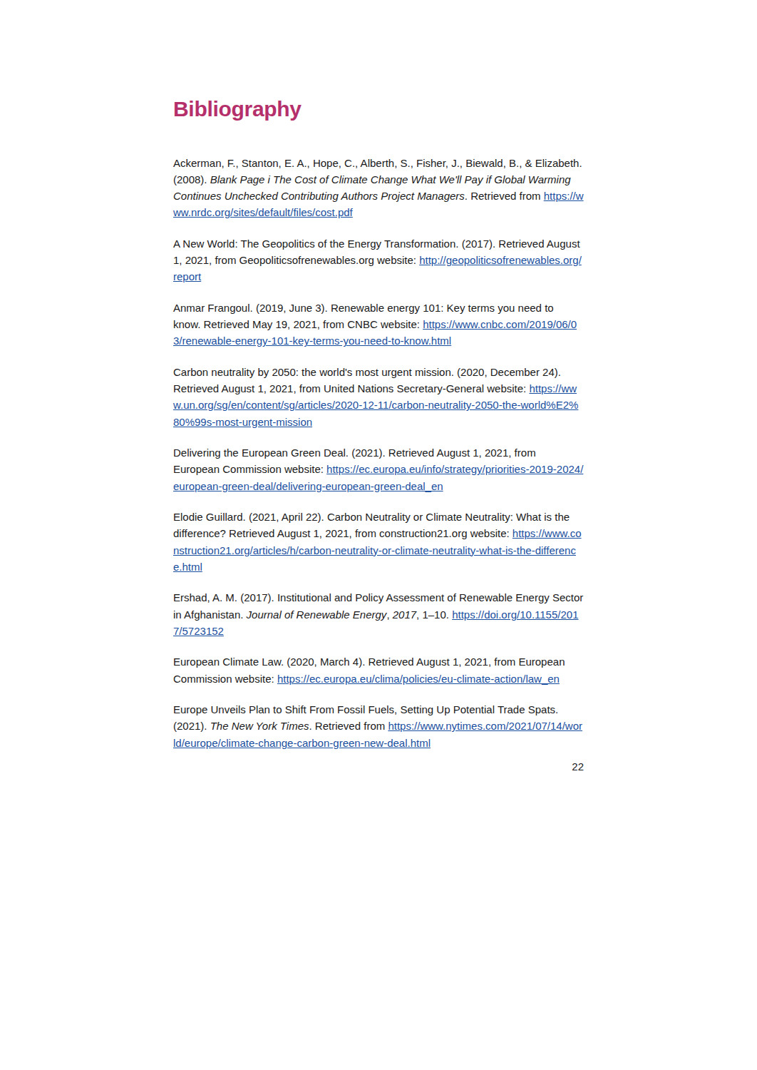Bibliography
Ackerman, F., Stanton, E. A., Hope, C., Alberth, S., Fisher, J., Biewald, B., & Elizabeth. (2008). Blank Page i The Cost of Climate Change What We'll Pay if Global Warming Continues Unchecked Contributing Authors Project Managers. Retrieved from https://www.nrdc.org/sites/default/files/cost.pdf
A New World: The Geopolitics of the Energy Transformation. (2017). Retrieved August 1, 2021, from Geopoliticsofrenewables.org website: http://geopoliticsofrenewables.org/report
Anmar Frangoul. (2019, June 3). Renewable energy 101: Key terms you need to know. Retrieved May 19, 2021, from CNBC website: https://www.cnbc.com/2019/06/03/renewable-energy-101-key-terms-you-need-to-know.html
Carbon neutrality by 2050: the world's most urgent mission. (2020, December 24). Retrieved August 1, 2021, from United Nations Secretary-General website: https://www.un.org/sg/en/content/sg/articles/2020-12-11/carbon-neutrality-2050-the-world%E2%80%99s-most-urgent-mission
Delivering the European Green Deal. (2021). Retrieved August 1, 2021, from European Commission website: https://ec.europa.eu/info/strategy/priorities-2019-2024/european-green-deal/delivering-european-green-deal_en
Elodie Guillard. (2021, April 22). Carbon Neutrality or Climate Neutrality: What is the difference? Retrieved August 1, 2021, from construction21.org website: https://www.construction21.org/articles/h/carbon-neutrality-or-climate-neutrality-what-is-the-difference.html
Ershad, A. M. (2017). Institutional and Policy Assessment of Renewable Energy Sector in Afghanistan. Journal of Renewable Energy, 2017, 1–10. https://doi.org/10.1155/2017/5723152
European Climate Law. (2020, March 4). Retrieved August 1, 2021, from European Commission website: https://ec.europa.eu/clima/policies/eu-climate-action/law_en
Europe Unveils Plan to Shift From Fossil Fuels, Setting Up Potential Trade Spats. (2021). The New York Times. Retrieved from https://www.nytimes.com/2021/07/14/world/europe/climate-change-carbon-green-new-deal.html
22